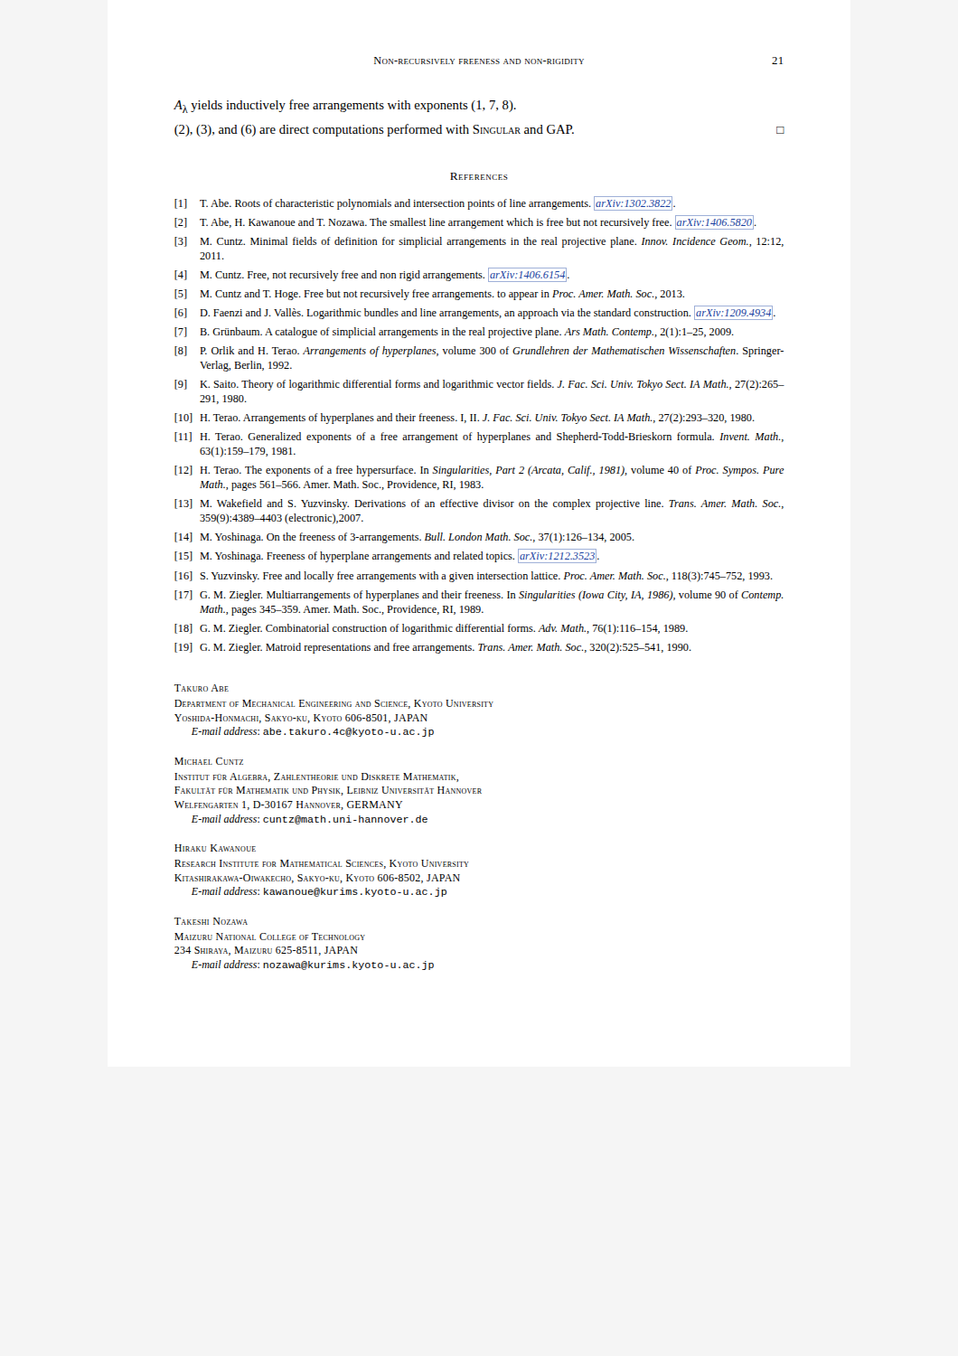Non-recursively freeness and non-rigidity 21
Aλ yields inductively free arrangements with exponents (1, 7, 8).
(2), (3), and (6) are direct computations performed with Singular and GAP. □
References
[1] T. Abe. Roots of characteristic polynomials and intersection points of line arrangements. arXiv:1302.3822.
[2] T. Abe, H. Kawanoue and T. Nozawa. The smallest line arrangement which is free but not recursively free. arXiv:1406.5820.
[3] M. Cuntz. Minimal fields of definition for simplicial arrangements in the real projective plane. Innov. Incidence Geom., 12:12, 2011.
[4] M. Cuntz. Free, not recursively free and non rigid arrangements. arXiv:1406.6154.
[5] M. Cuntz and T. Hoge. Free but not recursively free arrangements. to appear in Proc. Amer. Math. Soc., 2013.
[6] D. Faenzi and J. Vallès. Logarithmic bundles and line arrangements, an approach via the standard construction. arXiv:1209.4934.
[7] B. Grünbaum. A catalogue of simplicial arrangements in the real projective plane. Ars Math. Contemp., 2(1):1–25, 2009.
[8] P. Orlik and H. Terao. Arrangements of hyperplanes, volume 300 of Grundlehren der Mathematischen Wissenschaften. Springer-Verlag, Berlin, 1992.
[9] K. Saito. Theory of logarithmic differential forms and logarithmic vector fields. J. Fac. Sci. Univ. Tokyo Sect. IA Math., 27(2):265–291, 1980.
[10] H. Terao. Arrangements of hyperplanes and their freeness. I, II. J. Fac. Sci. Univ. Tokyo Sect. IA Math., 27(2):293–320, 1980.
[11] H. Terao. Generalized exponents of a free arrangement of hyperplanes and Shepherd-Todd-Brieskorn formula. Invent. Math., 63(1):159–179, 1981.
[12] H. Terao. The exponents of a free hypersurface. In Singularities, Part 2 (Arcata, Calif., 1981), volume 40 of Proc. Sympos. Pure Math., pages 561–566. Amer. Math. Soc., Providence, RI, 1983.
[13] M. Wakefield and S. Yuzvinsky. Derivations of an effective divisor on the complex projective line. Trans. Amer. Math. Soc., 359(9):4389–4403 (electronic),2007.
[14] M. Yoshinaga. On the freeness of 3-arrangements. Bull. London Math. Soc., 37(1):126–134, 2005.
[15] M. Yoshinaga. Freeness of hyperplane arrangements and related topics. arXiv:1212.3523.
[16] S. Yuzvinsky. Free and locally free arrangements with a given intersection lattice. Proc. Amer. Math. Soc., 118(3):745–752, 1993.
[17] G. M. Ziegler. Multiarrangements of hyperplanes and their freeness. In Singularities (Iowa City, IA, 1986), volume 90 of Contemp. Math., pages 345–359. Amer. Math. Soc., Providence, RI, 1989.
[18] G. M. Ziegler. Combinatorial construction of logarithmic differential forms. Adv. Math., 76(1):116–154, 1989.
[19] G. M. Ziegler. Matroid representations and free arrangements. Trans. Amer. Math. Soc., 320(2):525–541, 1990.
Takuro Abe
Department of Mechanical Engineering and Science, Kyoto University
Yoshida-Honmachi, Sakyo-ku, Kyoto 606-8501, JAPAN
E-mail address: abe.takuro.4c@kyoto-u.ac.jp
Michael Cuntz
Institut für Algebra, Zahlentheorie und Diskrete Mathematik,
Fakultät für Mathematik und Physik, Leibniz Universität Hannover
Welfengarten 1, D-30167 Hannover, GERMANY
E-mail address: cuntz@math.uni-hannover.de
Hiraku Kawanoue
Research Institute for Mathematical Sciences, Kyoto University
Kitashirakawa-Oiwakecho, Sakyo-ku, Kyoto 606-8502, JAPAN
E-mail address: kawanoue@kurims.kyoto-u.ac.jp
Takeshi Nozawa
Maizuru National College of Technology
234 Shiraya, Maizuru 625-8511, JAPAN
E-mail address: nozawa@kurims.kyoto-u.ac.jp